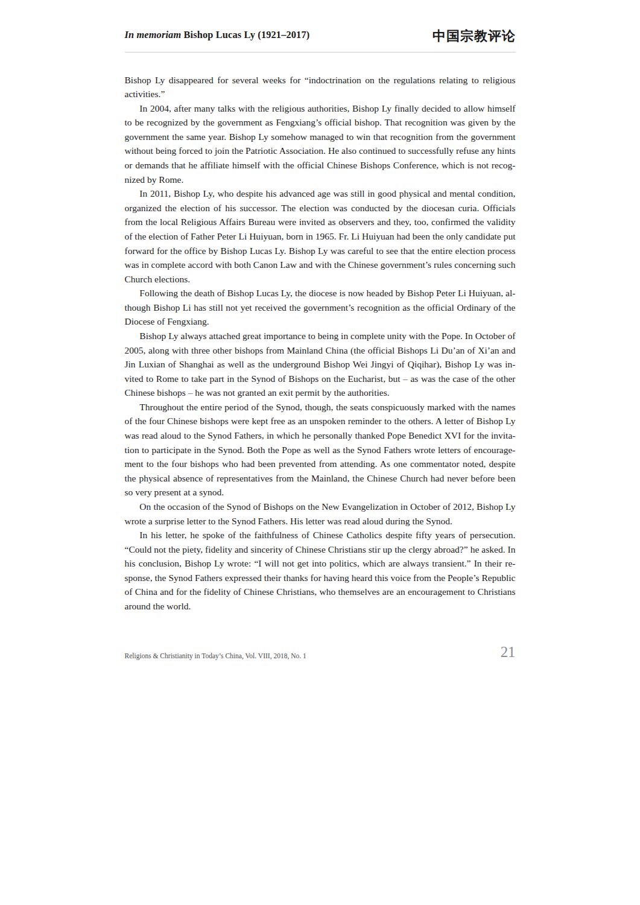In memoriam Bishop Lucas Ly (1921–2017)
中国宗教评论
Bishop Ly disappeared for several weeks for “indoctrination on the regulations relating to religious activities.”
In 2004, after many talks with the religious authorities, Bishop Ly finally decided to allow himself to be recognized by the government as Fengxiang’s official bishop. That recognition was given by the government the same year. Bishop Ly somehow managed to win that recognition from the government without being forced to join the Patriotic Association. He also continued to successfully refuse any hints or demands that he affiliate himself with the official Chinese Bishops Conference, which is not recognized by Rome.
In 2011, Bishop Ly, who despite his advanced age was still in good physical and mental condition, organized the election of his successor. The election was conducted by the diocesan curia. Officials from the local Religious Affairs Bureau were invited as observers and they, too, confirmed the validity of the election of Father Peter Li Huiyuan, born in 1965. Fr. Li Huiyuan had been the only candidate put forward for the office by Bishop Lucas Ly. Bishop Ly was careful to see that the entire election process was in complete accord with both Canon Law and with the Chinese government’s rules concerning such Church elections.
Following the death of Bishop Lucas Ly, the diocese is now headed by Bishop Peter Li Huiyuan, although Bishop Li has still not yet received the government’s recognition as the official Ordinary of the Diocese of Fengxiang.
Bishop Ly always attached great importance to being in complete unity with the Pope. In October of 2005, along with three other bishops from Mainland China (the official Bishops Li Du’an of Xi’an and Jin Luxian of Shanghai as well as the underground Bishop Wei Jingyi of Qiqihar), Bishop Ly was invited to Rome to take part in the Synod of Bishops on the Eucharist, but – as was the case of the other Chinese bishops – he was not granted an exit permit by the authorities.
Throughout the entire period of the Synod, though, the seats conspicuously marked with the names of the four Chinese bishops were kept free as an unspoken reminder to the others. A letter of Bishop Ly was read aloud to the Synod Fathers, in which he personally thanked Pope Benedict XVI for the invitation to participate in the Synod. Both the Pope as well as the Synod Fathers wrote letters of encouragement to the four bishops who had been prevented from attending. As one commentator noted, despite the physical absence of representatives from the Mainland, the Chinese Church had never before been so very present at a synod.
On the occasion of the Synod of Bishops on the New Evangelization in October of 2012, Bishop Ly wrote a surprise letter to the Synod Fathers. His letter was read aloud during the Synod.
In his letter, he spoke of the faithfulness of Chinese Catholics despite fifty years of persecution. “Could not the piety, fidelity and sincerity of Chinese Christians stir up the clergy abroad?” he asked. In his conclusion, Bishop Ly wrote: “I will not get into politics, which are always transient.” In their response, the Synod Fathers expressed their thanks for having heard this voice from the People’s Republic of China and for the fidelity of Chinese Christians, who themselves are an encouragement to Christians around the world.
Religions & Christianity in Today’s China, Vol. VIII, 2018, No. 1
21